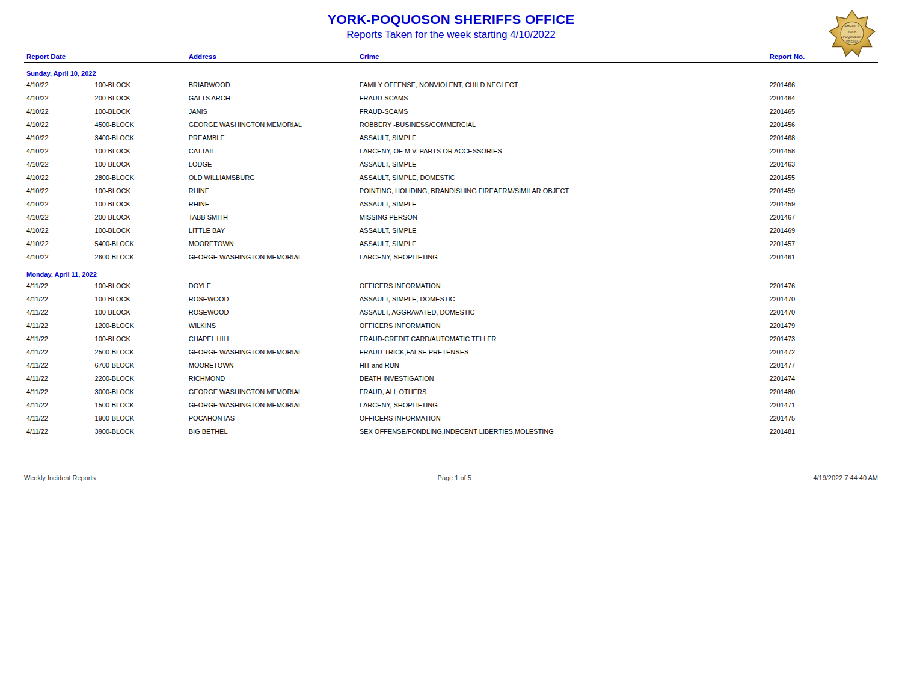SHERIFF YORK POQUOSON VIRGINIA
YORK-POQUOSON SHERIFFS OFFICE
Reports Taken for the week starting 4/10/2022
| Report Date | Address | Crime | Report No. |
| --- | --- | --- | --- |
| Sunday, April 10, 2022 |
| 4/10/22 | 100-BLOCK | BRIARWOOD | FAMILY OFFENSE, NONVIOLENT, CHILD NEGLECT | 2201466 |
| 4/10/22 | 200-BLOCK | GALTS ARCH | FRAUD-SCAMS | 2201464 |
| 4/10/22 | 100-BLOCK | JANIS | FRAUD-SCAMS | 2201465 |
| 4/10/22 | 4500-BLOCK | GEORGE WASHINGTON MEMORIAL | ROBBERY -BUSINESS/COMMERCIAL | 2201456 |
| 4/10/22 | 3400-BLOCK | PREAMBLE | ASSAULT, SIMPLE | 2201468 |
| 4/10/22 | 100-BLOCK | CATTAIL | LARCENY, OF M.V. PARTS OR ACCESSORIES | 2201458 |
| 4/10/22 | 100-BLOCK | LODGE | ASSAULT, SIMPLE | 2201463 |
| 4/10/22 | 2800-BLOCK | OLD WILLIAMSBURG | ASSAULT, SIMPLE, DOMESTIC | 2201455 |
| 4/10/22 | 100-BLOCK | RHINE | POINTING, HOLIDING, BRANDISHING FIREAERM/SIMILAR OBJECT | 2201459 |
| 4/10/22 | 100-BLOCK | RHINE | ASSAULT, SIMPLE | 2201459 |
| 4/10/22 | 200-BLOCK | TABB SMITH | MISSING PERSON | 2201467 |
| 4/10/22 | 100-BLOCK | LITTLE BAY | ASSAULT, SIMPLE | 2201469 |
| 4/10/22 | 5400-BLOCK | MOORETOWN | ASSAULT, SIMPLE | 2201457 |
| 4/10/22 | 2600-BLOCK | GEORGE WASHINGTON MEMORIAL | LARCENY, SHOPLIFTING | 2201461 |
| Monday, April 11, 2022 |
| 4/11/22 | 100-BLOCK | DOYLE | OFFICERS INFORMATION | 2201476 |
| 4/11/22 | 100-BLOCK | ROSEWOOD | ASSAULT, SIMPLE, DOMESTIC | 2201470 |
| 4/11/22 | 100-BLOCK | ROSEWOOD | ASSAULT, AGGRAVATED, DOMESTIC | 2201470 |
| 4/11/22 | 1200-BLOCK | WILKINS | OFFICERS INFORMATION | 2201479 |
| 4/11/22 | 100-BLOCK | CHAPEL HILL | FRAUD-CREDIT CARD/AUTOMATIC TELLER | 2201473 |
| 4/11/22 | 2500-BLOCK | GEORGE WASHINGTON MEMORIAL | FRAUD-TRICK,FALSE PRETENSES | 2201472 |
| 4/11/22 | 6700-BLOCK | MOORETOWN | HIT and RUN | 2201477 |
| 4/11/22 | 2200-BLOCK | RICHMOND | DEATH INVESTIGATION | 2201474 |
| 4/11/22 | 3000-BLOCK | GEORGE WASHINGTON MEMORIAL | FRAUD, ALL OTHERS | 2201480 |
| 4/11/22 | 1500-BLOCK | GEORGE WASHINGTON MEMORIAL | LARCENY, SHOPLIFTING | 2201471 |
| 4/11/22 | 1900-BLOCK | POCAHONTAS | OFFICERS INFORMATION | 2201475 |
| 4/11/22 | 3900-BLOCK | BIG BETHEL | SEX OFFENSE/FONDLING,INDECENT LIBERTIES,MOLESTING | 2201481 |
Weekly Incident Reports
Page 1 of 5
4/19/2022 7:44:40 AM